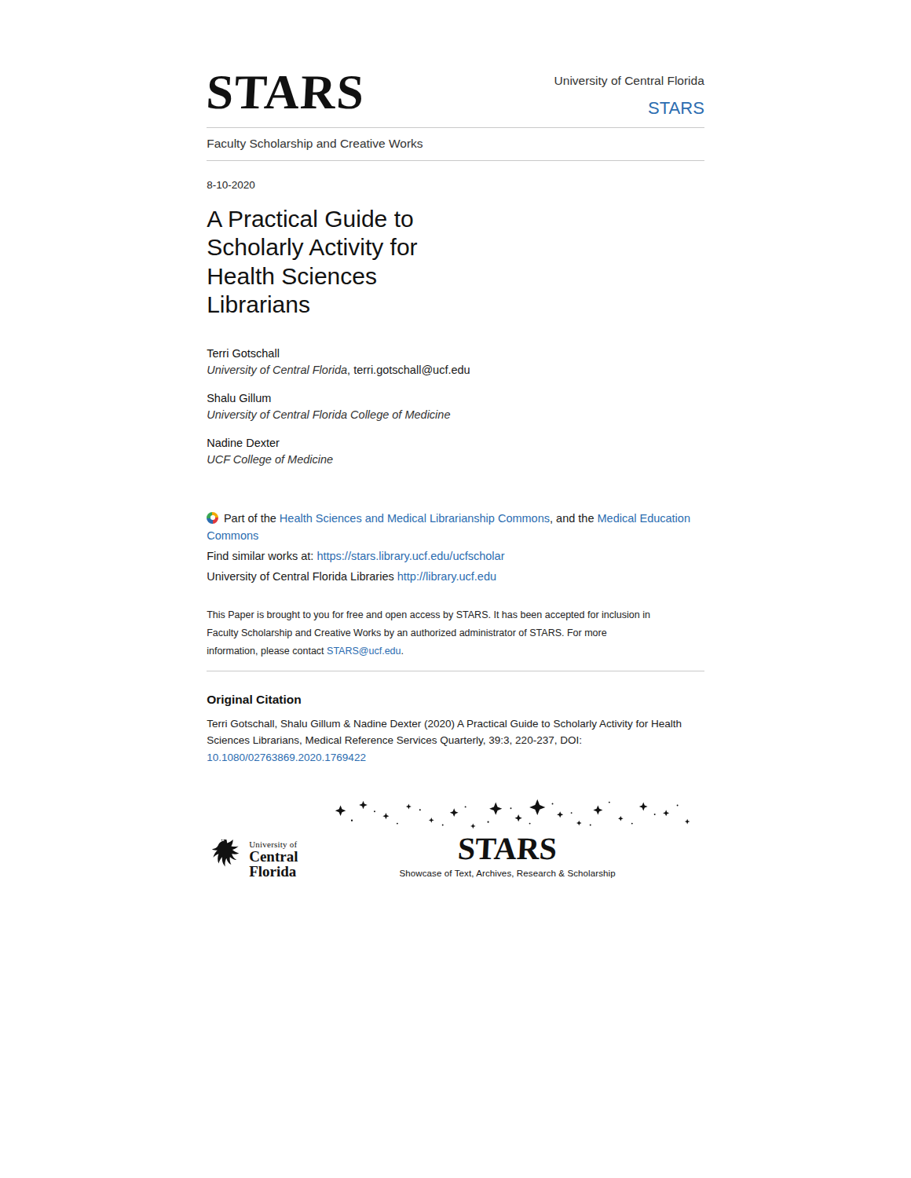STARS
University of Central Florida STARS
Faculty Scholarship and Creative Works
8-10-2020
A Practical Guide to Scholarly Activity for Health Sciences Librarians
Terri Gotschall University of Central Florida, terri.gotschall@ucf.edu
Shalu Gillum University of Central Florida College of Medicine
Nadine Dexter UCF College of Medicine
Part of the Health Sciences and Medical Librarianship Commons, and the Medical Education Commons
Find similar works at: https://stars.library.ucf.edu/ucfscholar
University of Central Florida Libraries http://library.ucf.edu
This Paper is brought to you for free and open access by STARS. It has been accepted for inclusion in Faculty Scholarship and Creative Works by an authorized administrator of STARS. For more information, please contact STARS@ucf.edu.
Original Citation
Terri Gotschall, Shalu Gillum & Nadine Dexter (2020) A Practical Guide to Scholarly Activity for Health Sciences Librarians, Medical Reference Services Quarterly, 39:3, 220-237, DOI: 10.1080/02763869.2020.1769422
University of Central Florida
STARS Showcase of Text, Archives, Research & Scholarship